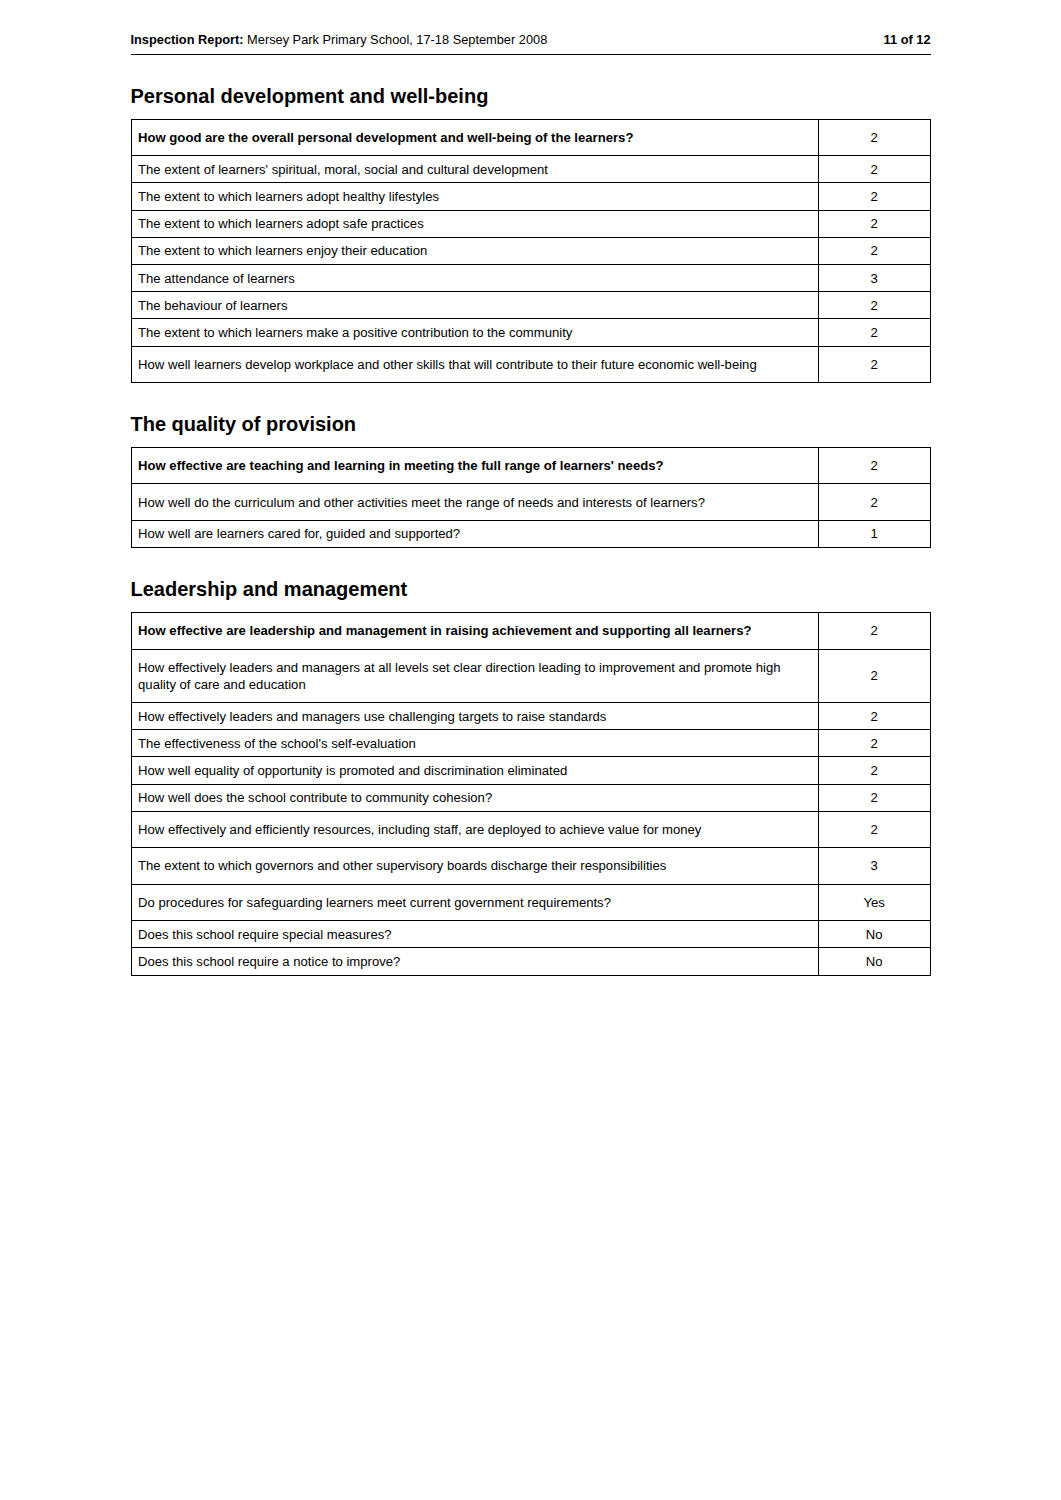Inspection Report: Mersey Park Primary School, 17-18 September 2008
11 of 12
Personal development and well-being
| How good are the overall personal development and well-being of the learners? | 2 |
| The extent of learners' spiritual, moral, social and cultural development | 2 |
| The extent to which learners adopt healthy lifestyles | 2 |
| The extent to which learners adopt safe practices | 2 |
| The extent to which learners enjoy their education | 2 |
| The attendance of learners | 3 |
| The behaviour of learners | 2 |
| The extent to which learners make a positive contribution to the community | 2 |
| How well learners develop workplace and other skills that will contribute to their future economic well-being | 2 |
The quality of provision
| How effective are teaching and learning in meeting the full range of learners' needs? | 2 |
| How well do the curriculum and other activities meet the range of needs and interests of learners? | 2 |
| How well are learners cared for, guided and supported? | 1 |
Leadership and management
| How effective are leadership and management in raising achievement and supporting all learners? | 2 |
| How effectively leaders and managers at all levels set clear direction leading to improvement and promote high quality of care and education | 2 |
| How effectively leaders and managers use challenging targets to raise standards | 2 |
| The effectiveness of the school's self-evaluation | 2 |
| How well equality of opportunity is promoted and discrimination eliminated | 2 |
| How well does the school contribute to community cohesion? | 2 |
| How effectively and efficiently resources, including staff, are deployed to achieve value for money | 2 |
| The extent to which governors and other supervisory boards discharge their responsibilities | 3 |
| Do procedures for safeguarding learners meet current government requirements? | Yes |
| Does this school require special measures? | No |
| Does this school require a notice to improve? | No |